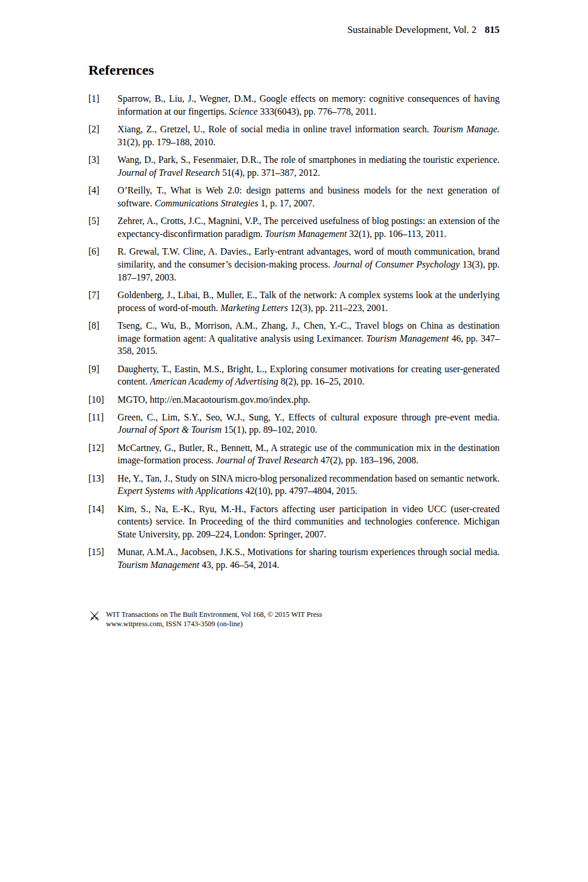Sustainable Development, Vol. 2 815
References
[1] Sparrow, B., Liu, J., Wegner, D.M., Google effects on memory: cognitive consequences of having information at our fingertips. Science 333(6043), pp. 776–778, 2011.
[2] Xiang, Z., Gretzel, U., Role of social media in online travel information search. Tourism Manage. 31(2), pp. 179–188, 2010.
[3] Wang, D., Park, S., Fesenmaier, D.R., The role of smartphones in mediating the touristic experience. Journal of Travel Research 51(4), pp. 371–387, 2012.
[4] O’Reilly, T., What is Web 2.0: design patterns and business models for the next generation of software. Communications Strategies 1, p. 17, 2007.
[5] Zehrer, A., Crotts, J.C., Magnini, V.P., The perceived usefulness of blog postings: an extension of the expectancy-disconfirmation paradigm. Tourism Management 32(1), pp. 106–113, 2011.
[6] R. Grewal, T.W. Cline, A. Davies., Early-entrant advantages, word of mouth communication, brand similarity, and the consumer’s decision-making process. Journal of Consumer Psychology 13(3), pp. 187–197, 2003.
[7] Goldenberg, J., Libai, B., Muller, E., Talk of the network: A complex systems look at the underlying process of word-of-mouth. Marketing Letters 12(3), pp. 211–223, 2001.
[8] Tseng, C., Wu, B., Morrison, A.M., Zhang, J., Chen, Y.-C., Travel blogs on China as destination image formation agent: A qualitative analysis using Leximancer. Tourism Management 46, pp. 347–358, 2015.
[9] Daugherty, T., Eastin, M.S., Bright, L., Exploring consumer motivations for creating user-generated content. American Academy of Advertising 8(2), pp. 16–25, 2010.
[10] MGTO, http://en.Macaotourism.gov.mo/index.php.
[11] Green, C., Lim, S.Y., Seo, W.J., Sung, Y., Effects of cultural exposure through pre-event media. Journal of Sport & Tourism 15(1), pp. 89–102, 2010.
[12] McCartney, G., Butler, R., Bennett, M., A strategic use of the communication mix in the destination image-formation process. Journal of Travel Research 47(2), pp. 183–196, 2008.
[13] He, Y., Tan, J., Study on SINA micro-blog personalized recommendation based on semantic network. Expert Systems with Applications 42(10), pp. 4797–4804, 2015.
[14] Kim, S., Na, E.-K., Ryu, M.-H., Factors affecting user participation in video UCC (user-created contents) service. In Proceeding of the third communities and technologies conference. Michigan State University, pp. 209–224, London: Springer, 2007.
[15] Munar, A.M.A., Jacobsen, J.K.S., Motivations for sharing tourism experiences through social media. Tourism Management 43, pp. 46–54, 2014.
⚔
WIT Transactions on The Built Environment, Vol 168, © 2015 WIT Press
www.witpress.com, ISSN 1743-3509 (on-line)